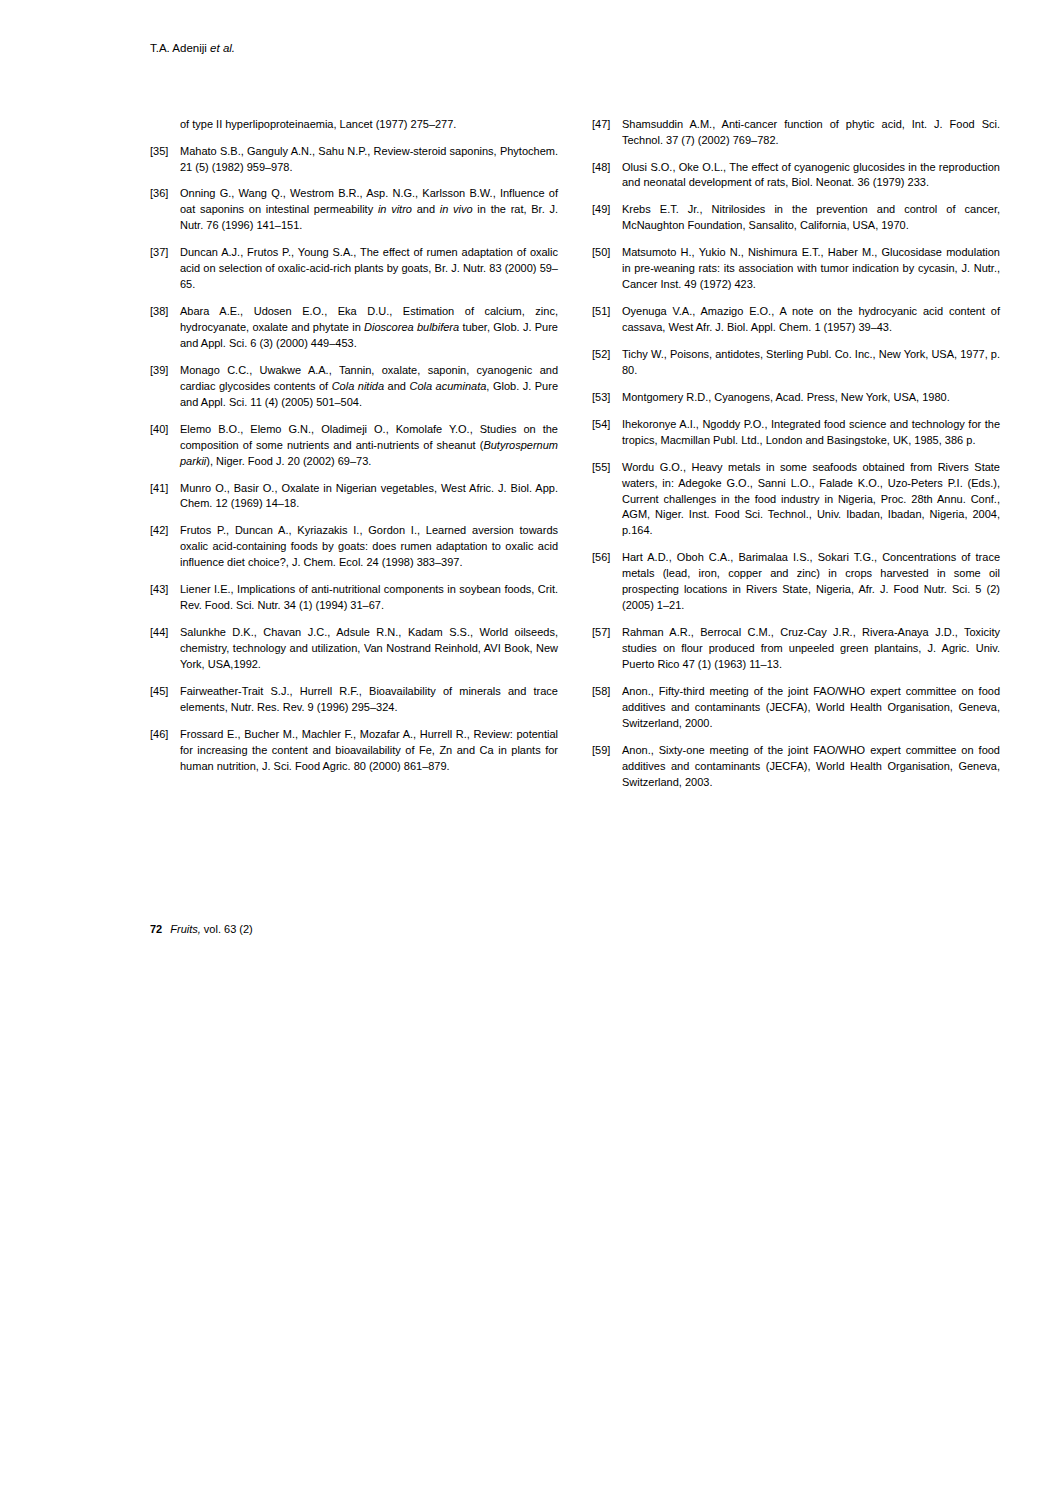T.A. Adeniji et al.
of type II hyperlipoproteinaemia, Lancet (1977) 275–277.
[35] Mahato S.B., Ganguly A.N., Sahu N.P., Review-steroid saponins, Phytochem. 21 (5) (1982) 959–978.
[36] Onning G., Wang Q., Westrom B.R., Asp. N.G., Karlsson B.W., Influence of oat saponins on intestinal permeability in vitro and in vivo in the rat, Br. J. Nutr. 76 (1996) 141–151.
[37] Duncan A.J., Frutos P., Young S.A., The effect of rumen adaptation of oxalic acid on selection of oxalic-acid-rich plants by goats, Br. J. Nutr. 83 (2000) 59–65.
[38] Abara A.E., Udosen E.O., Eka D.U., Estimation of calcium, zinc, hydrocyanate, oxalate and phytate in Dioscorea bulbifera tuber, Glob. J. Pure and Appl. Sci. 6 (3) (2000) 449–453.
[39] Monago C.C., Uwakwe A.A., Tannin, oxalate, saponin, cyanogenic and cardiac glycosides contents of Cola nitida and Cola acuminata, Glob. J. Pure and Appl. Sci. 11 (4) (2005) 501–504.
[40] Elemo B.O., Elemo G.N., Oladimeji O., Komolafe Y.O., Studies on the composition of some nutrients and anti-nutrients of sheanut (Butyrospernum parkii), Niger. Food J. 20 (2002) 69–73.
[41] Munro O., Basir O., Oxalate in Nigerian vegetables, West Afric. J. Biol. App. Chem. 12 (1969) 14–18.
[42] Frutos P., Duncan A., Kyriazakis I., Gordon I., Learned aversion towards oxalic acid-containing foods by goats: does rumen adaptation to oxalic acid influence diet choice?, J. Chem. Ecol. 24 (1998) 383–397.
[43] Liener I.E., Implications of anti-nutritional components in soybean foods, Crit. Rev. Food. Sci. Nutr. 34 (1) (1994) 31–67.
[44] Salunkhe D.K., Chavan J.C., Adsule R.N., Kadam S.S., World oilseeds, chemistry, technology and utilization, Van Nostrand Reinhold, AVI Book, New York, USA,1992.
[45] Fairweather-Trait S.J., Hurrell R.F., Bioavailability of minerals and trace elements, Nutr. Res. Rev. 9 (1996) 295–324.
[46] Frossard E., Bucher M., Machler F., Mozafar A., Hurrell R., Review: potential for increasing the content and bioavailability of Fe, Zn and Ca in plants for human nutrition, J. Sci. Food Agric. 80 (2000) 861–879.
[47] Shamsuddin A.M., Anti-cancer function of phytic acid, Int. J. Food Sci. Technol. 37 (7) (2002) 769–782.
[48] Olusi S.O., Oke O.L., The effect of cyanogenic glucosides in the reproduction and neonatal development of rats, Biol. Neonat. 36 (1979) 233.
[49] Krebs E.T. Jr., Nitrilosides in the prevention and control of cancer, McNaughton Foundation, Sansalito, California, USA, 1970.
[50] Matsumoto H., Yukio N., Nishimura E.T., Haber M., Glucosidase modulation in pre-weaning rats: its association with tumor indication by cycasin, J. Nutr., Cancer Inst. 49 (1972) 423.
[51] Oyenuga V.A., Amazigo E.O., A note on the hydrocyanic acid content of cassava, West Afr. J. Biol. Appl. Chem. 1 (1957) 39–43.
[52] Tichy W., Poisons, antidotes, Sterling Publ. Co. Inc., New York, USA, 1977, p. 80.
[53] Montgomery R.D., Cyanogens, Acad. Press, New York, USA, 1980.
[54] Ihekoronye A.I., Ngoddy P.O., Integrated food science and technology for the tropics, Macmillan Publ. Ltd., London and Basingstoke, UK, 1985, 386 p.
[55] Wordu G.O., Heavy metals in some seafoods obtained from Rivers State waters, in: Adegoke G.O., Sanni L.O., Falade K.O., Uzo-Peters P.I. (Eds.), Current challenges in the food industry in Nigeria, Proc. 28th Annu. Conf., AGM, Niger. Inst. Food Sci. Technol., Univ. Ibadan, Ibadan, Nigeria, 2004, p.164.
[56] Hart A.D., Oboh C.A., Barimalaa I.S., Sokari T.G., Concentrations of trace metals (lead, iron, copper and zinc) in crops harvested in some oil prospecting locations in Rivers State, Nigeria, Afr. J. Food Nutr. Sci. 5 (2) (2005) 1–21.
[57] Rahman A.R., Berrocal C.M., Cruz-Cay J.R., Rivera-Anaya J.D., Toxicity studies on flour produced from unpeeled green plantains, J. Agric. Univ. Puerto Rico 47 (1) (1963) 11–13.
[58] Anon., Fifty-third meeting of the joint FAO/WHO expert committee on food additives and contaminants (JECFA), World Health Organisation, Geneva, Switzerland, 2000.
[59] Anon., Sixty-one meeting of the joint FAO/WHO expert committee on food additives and contaminants (JECFA), World Health Organisation, Geneva, Switzerland, 2003.
72 Fruits, vol. 63 (2)